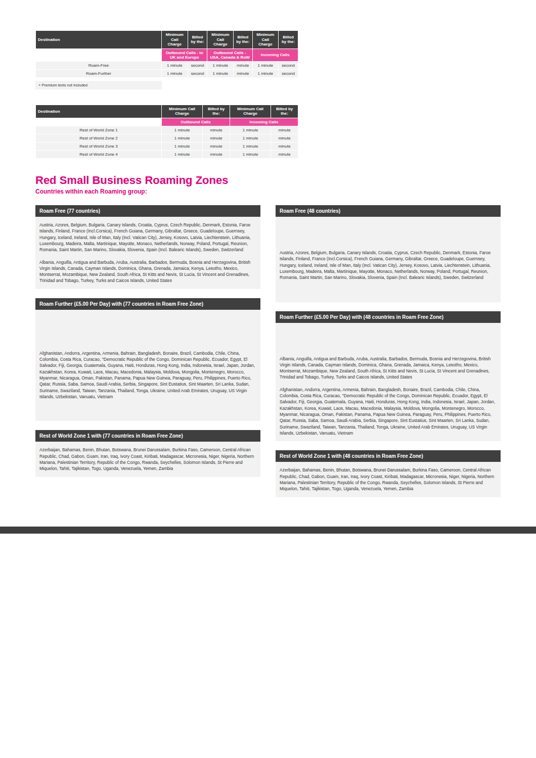| Destination | Minimum Call Charge | Billed by the: | Minimum Call Charge | Billed by the: | Minimum Call Charge | Billed by the: |
| --- | --- | --- | --- | --- | --- | --- |
| | Outbound Calls - to UK and Europe | Outbound Calls - USA, Canada & RoW | Incoming Calls |
| Roam-Free | 1 minute | second | 1 minute | minute | 1 minute | second |
| Roam-Further | 1 minute | second | 1 minute | minute | 1 minute | second |
+ Premium texts not included
| Destination | Minimum Call Charge | Billed by the: | Minimum Call Charge | Billed by the: |
| --- | --- | --- | --- | --- |
| | Outbound Calls | Incoming Calls |
| Rest of World Zone 1 | 1 minute | minute | 1 minute | minute |
| Rest of World Zone 2 | 1 minute | minute | 1 minute | minute |
| Rest of World Zone 3 | 1 minute | minute | 1 minute | minute |
| Rest of World Zone 4 | 1 minute | minute | 1 minute | minute |
Red Small Business Roaming Zones
Countries within each Roaming group:
Roam Free (77 countries)
Austria, Azores, Belgium, Bulgaria, Canary Islands, Croatia, Cyprus, Czech Republic, Denmark, Estonia, Faroe Islands, Finland, France (Incl.Corsica), French Guiana, Germany, Gibraltar, Greece, Guadeloupe, Guernsey, Hungary, Iceland, Ireland, Isle of Man, Italy (Incl. Vatican City), Jersey, Kosovo, Latvia, Liechtenstein, Lithuania, Luxembourg, Madeira, Malta, Martinique, Mayotte, Monaco, Netherlands, Norway, Poland, Portugal, Reunion, Romania, Saint Martin, San Marino, Slovakia, Slovenia, Spain (Incl. Balearic Islands), Sweden, Switzerland
Albania, Anguilla, Antigua and Barbuda, Aruba, Australia, Barbados, Bermuda, Bosnia and Herzegovina, British Virgin Islands, Canada, Cayman Islands, Dominica, Ghana, Grenada, Jamaica, Kenya, Lesotho, Mexico, Montserrat, Mozambique, New Zealand, South Africa, St Kitts and Nevis, St Lucia, St Vincent and Grenadines, Trinidad and Tobago, Turkey, Turks and Caicos Islands, United States
Roam Further (£5.00 Per Day) with (77 countries in Roam Free Zone)
Afghanistan, Andorra, Argentina, Armenia, Bahrain, Bangladesh, Bonaire, Brazil, Cambodia, Chile, China, Colombia, Costa Rica, Curacao, "Democratic Republic of the Congo, Dominican Republic, Ecuador, Egypt, El Salvador, Fiji, Georgia, Guatemala, Guyana, Haiti, Honduras, Hong Kong, India, Indonesia, Israel, Japan, Jordan, Kazakhstan, Korea, Kuwait, Laos, Macau, Macedonia, Malaysia, Moldova, Mongolia, Montenegro, Morocco, Myanmar, Nicaragua, Oman, Pakistan, Panama, Papua New Guinea, Paraguay, Peru, Philippines, Puerto Rico, Qatar, Russia, Saba, Samoa, Saudi Arabia, Serbia, Singapore, Sint Eustatius, Sint Maarten, Sri Lanka, Sudan, Suriname, Swaziland, Taiwan, Tanzania, Thailand, Tonga, Ukraine, United Arab Emirates, Uruguay, US Virgin Islands, Uzbekistan, Vanuatu, Vietnam
Rest of World Zone 1 with (77 countries in Roam Free Zone)
Azerbaijan, Bahamas, Benin, Bhutan, Botswana, Brunei Darussalam, Burkina Faso, Cameroon, Central African Republic, Chad, Gabon, Guam, Iran, Iraq, Ivory Coast, Kiribati, Madagascar, Micronesia, Niger, Nigeria, Northern Mariana, Palestinian Territory, Republic of the Congo, Rwanda, Seychelles, Solomon Islands, St Pierre and Miquelon, Tahiti, Tajikistan, Togo, Uganda, Venezuela, Yemen, Zambia
Roam Free (48 countries)
Austria, Azores, Belgium, Bulgaria, Canary Islands, Croatia, Cyprus, Czech Republic, Denmark, Estonia, Faroe Islands, Finland, France (Incl.Corsica), French Guiana, Germany, Gibraltar, Greece, Guadeloupe, Guernsey, Hungary, Iceland, Ireland, Isle of Man, Italy (Incl. Vatican City), Jersey, Kosovo, Latvia, Liechtenstein, Lithuania, Luxembourg, Madeira, Malta, Martinique, Mayotte, Monaco, Netherlands, Norway, Poland, Portugal, Reunion, Romania, Saint Martin, San Marino, Slovakia, Slovenia, Spain (Incl. Balearic Islands), Sweden, Switzerland
Roam Further (£5.00 Per Day) with (48 countries in Roam Free Zone)
Albania, Anguilla, Antigua and Barbuda, Aruba, Australia, Barbados, Bermuda, Bosnia and Herzegovina, British Virgin Islands, Canada, Cayman Islands, Dominica, Ghana, Grenada, Jamaica, Kenya, Lesotho, Mexico, Montserrat, Mozambique, New Zealand, South Africa, St Kitts and Nevis, St Lucia, St Vincent and Grenadines, Trinidad and Tobago, Turkey, Turks and Caicos Islands, United States
Afghanistan, Andorra, Argentina, Armenia, Bahrain, Bangladesh, Bonaire, Brazil, Cambodia, Chile, China, Colombia, Costa Rica, Curacao, "Democratic Republic of the Congo, Dominican Republic, Ecuador, Egypt, El Salvador, Fiji, Georgia, Guatemala, Guyana, Haiti, Honduras, Hong Kong, India, Indonesia, Israel, Japan, Jordan, Kazakhstan, Korea, Kuwait, Laos, Macau, Macedonia, Malaysia, Moldova, Mongolia, Montenegro, Morocco, Myanmar, Nicaragua, Oman, Pakistan, Panama, Papua New Guinea, Paraguay, Peru, Philippines, Puerto Rico, Qatar, Russia, Saba, Samoa, Saudi Arabia, Serbia, Singapore, Sint Eustatius, Sint Maarten, Sri Lanka, Sudan, Suriname, Swaziland, Taiwan, Tanzania, Thailand, Tonga, Ukraine, United Arab Emirates, Uruguay, US Virgin Islands, Uzbekistan, Vanuatu, Vietnam
Rest of World Zone 1 with (48 countries in Roam Free Zone)
Azerbaijan, Bahamas, Benin, Bhutan, Botswana, Brunei Darussalam, Burkina Faso, Cameroon, Central African Republic, Chad, Gabon, Guam, Iran, Iraq, Ivory Coast, Kiribati, Madagascar, Micronesia, Niger, Nigeria, Northern Mariana, Palestinian Territory, Republic of the Congo, Rwanda, Seychelles, Solomon Islands, St Pierre and Miquelon, Tahiti, Tajikistan, Togo, Uganda, Venezuela, Yemen, Zambia